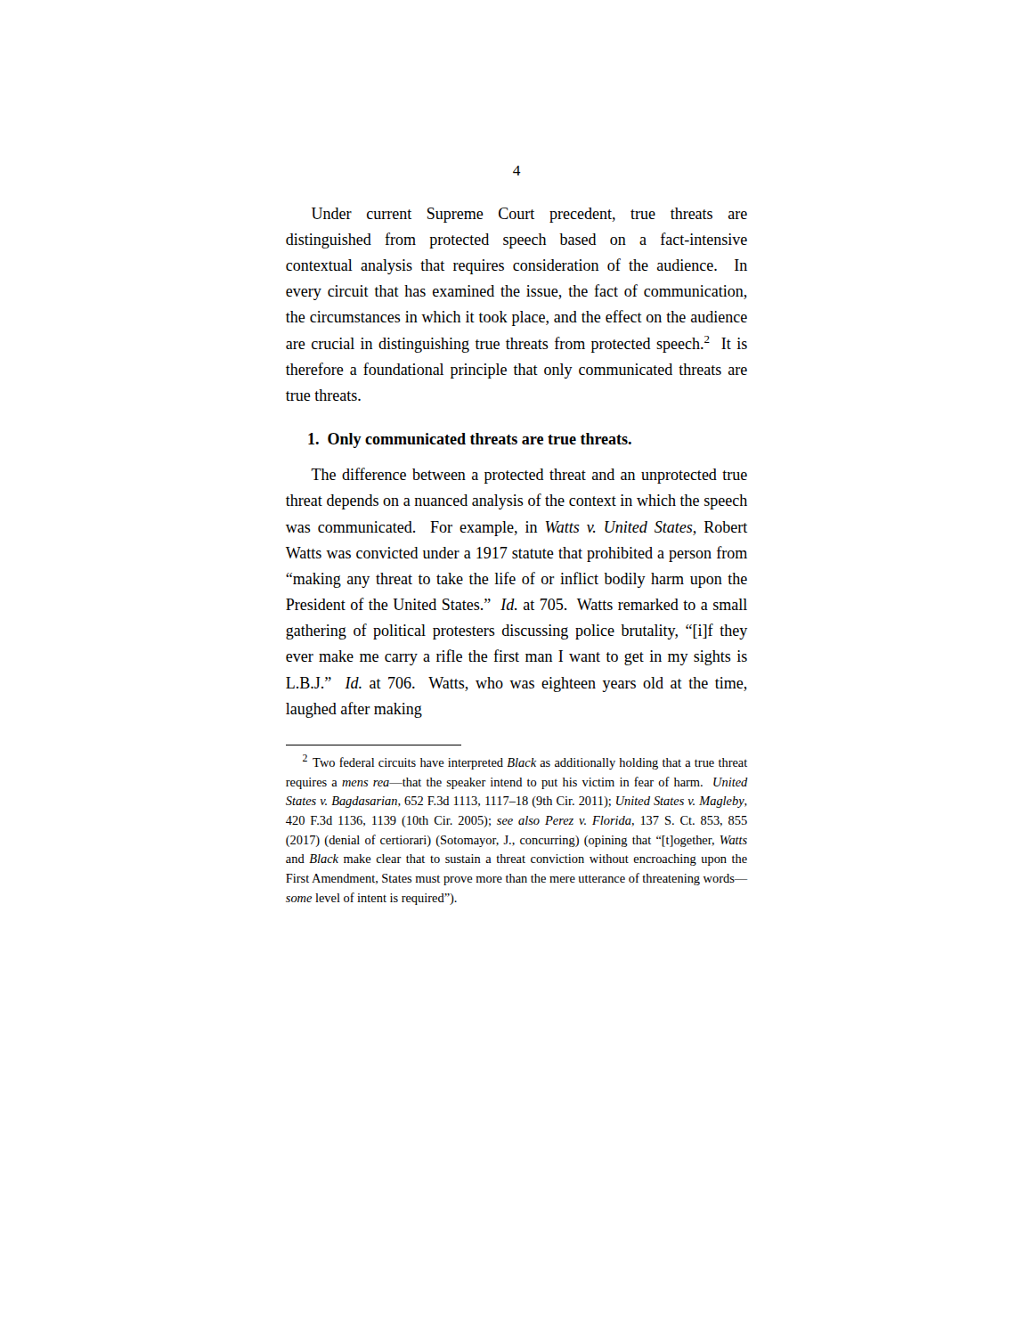4
Under current Supreme Court precedent, true threats are distinguished from protected speech based on a fact-intensive contextual analysis that requires consideration of the audience. In every circuit that has examined the issue, the fact of communication, the circumstances in which it took place, and the effect on the audience are crucial in distinguishing true threats from protected speech.2 It is therefore a foundational principle that only communicated threats are true threats.
1. Only communicated threats are true threats.
The difference between a protected threat and an unprotected true threat depends on a nuanced analysis of the context in which the speech was communicated. For example, in Watts v. United States, Robert Watts was convicted under a 1917 statute that prohibited a person from “making any threat to take the life of or inflict bodily harm upon the President of the United States.” Id. at 705. Watts remarked to a small gathering of political protesters discussing police brutality, “[i]f they ever make me carry a rifle the first man I want to get in my sights is L.B.J.” Id. at 706. Watts, who was eighteen years old at the time, laughed after making
2 Two federal circuits have interpreted Black as additionally holding that a true threat requires a mens rea—that the speaker intend to put his victim in fear of harm. United States v. Bagdasarian, 652 F.3d 1113, 1117–18 (9th Cir. 2011); United States v. Magleby, 420 F.3d 1136, 1139 (10th Cir. 2005); see also Perez v. Florida, 137 S. Ct. 853, 855 (2017) (denial of certiorari) (Sotomayor, J., concurring) (opining that “[t]ogether, Watts and Black make clear that to sustain a threat conviction without encroaching upon the First Amendment, States must prove more than the mere utterance of threatening words—some level of intent is required”).